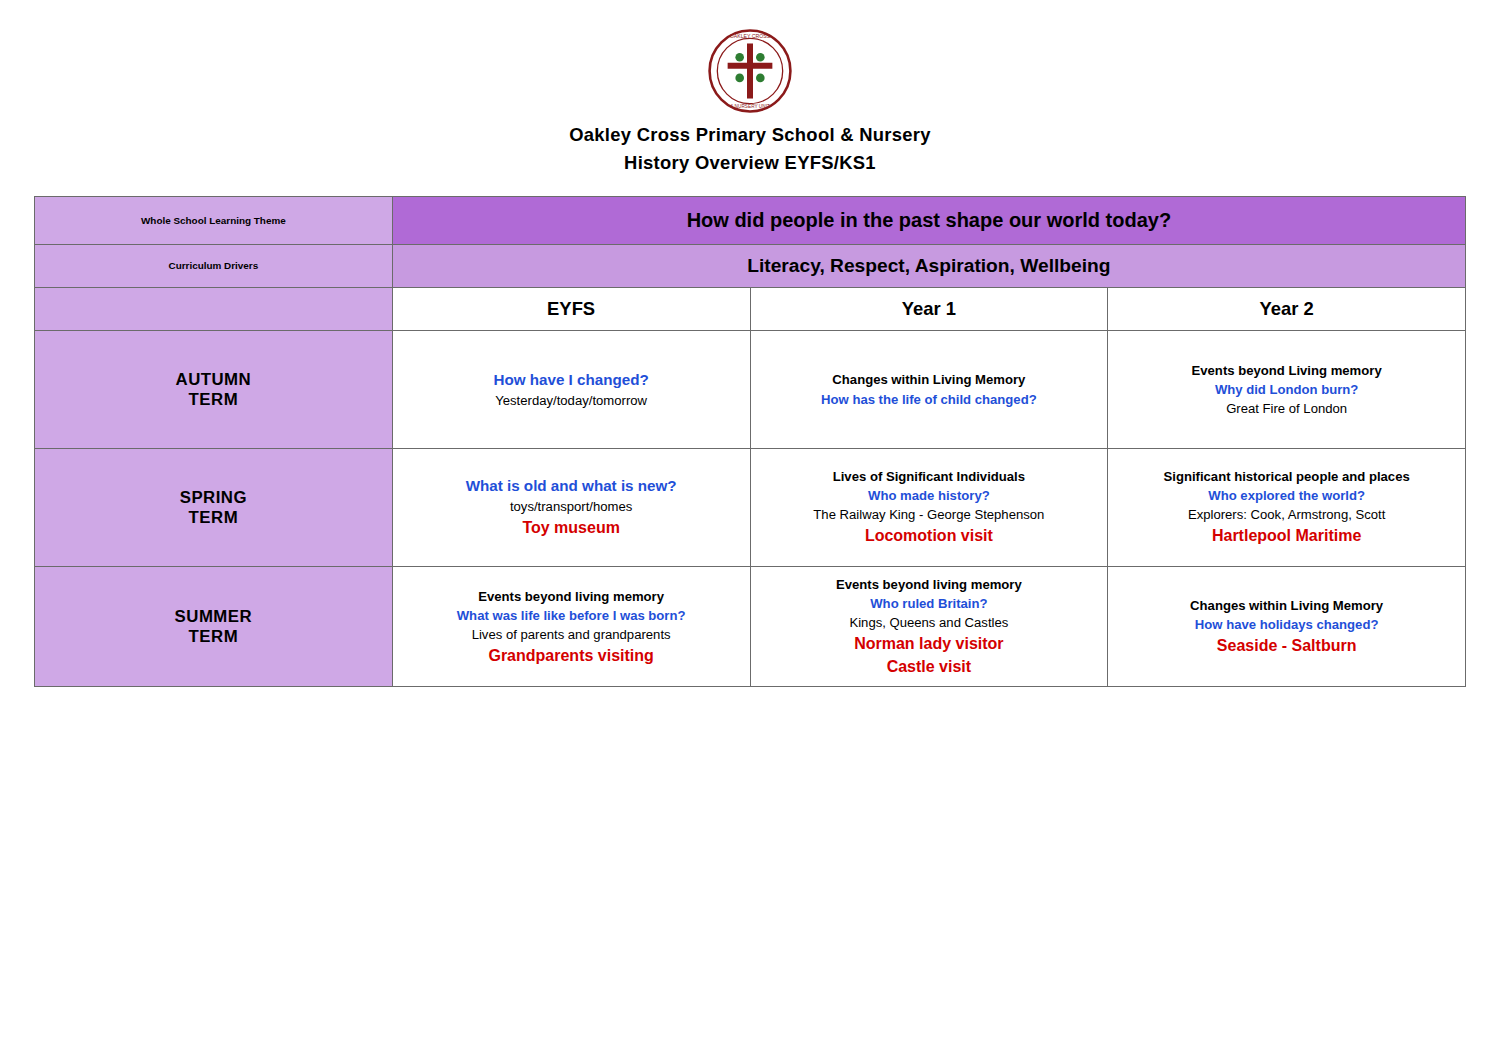OAKLEY CROSS & NURSERY UNIT
Oakley Cross Primary School & Nursery
History Overview EYFS/KS1
| Whole School Learning Theme | How did people in the past shape our world today? |
| Curriculum Drivers | Literacy, Respect, Aspiration, Wellbeing |
| | EYFS | Year 1 | Year 2 |
| AUTUMN TERM | How have I changed? Yesterday/today/tomorrow | Changes within Living Memory How has the life of child changed? | Events beyond Living memory Why did London burn? Great Fire of London |
| SPRING TERM | What is old and what is new? toys/transport/homes Toy museum | Lives of Significant Individuals Who made history? The Railway King - George Stephenson Locomotion visit | Significant historical people and places Who explored the world? Explorers: Cook, Armstrong, Scott Hartlepool Maritime |
| SUMMER TERM | Events beyond living memory What was life like before I was born? Lives of parents and grandparents Grandparents visiting | Events beyond living memory Who ruled Britain? Kings, Queens and Castles Norman lady visitor Castle visit | Changes within Living Memory How have holidays changed? Seaside - Saltburn |